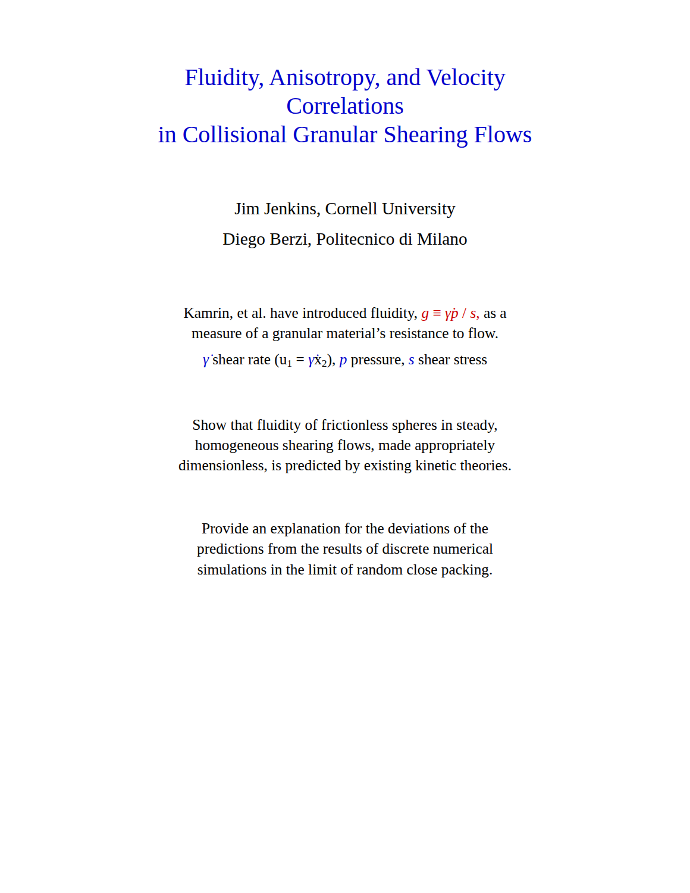Fluidity, Anisotropy, and Velocity Correlations
in Collisional Granular Shearing Flows
Jim Jenkins, Cornell University
Diego Berzi, Politecnico di Milano
Kamrin, et al. have introduced fluidity, g ≡ γ̇p / s, as a
measure of a granular material’s resistance to flow.
γ̇ shear rate (u1 = γ̇x2), p pressure, s shear stress
Show that fluidity of frictionless spheres in steady,
homogeneous shearing flows, made appropriately
dimensionless, is predicted by existing kinetic theories.
Provide an explanation for the deviations of the
predictions from the results of discrete numerical
simulations in the limit of random close packing.